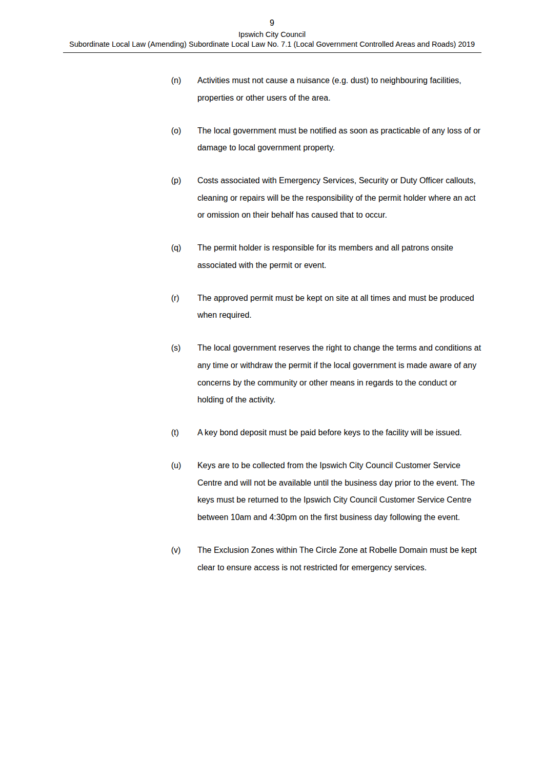9
Ipswich City Council
Subordinate Local Law (Amending) Subordinate Local Law No. 7.1 (Local Government Controlled Areas and Roads) 2019
(n) Activities must not cause a nuisance (e.g. dust) to neighbouring facilities, properties or other users of the area.
(o) The local government must be notified as soon as practicable of any loss of or damage to local government property.
(p) Costs associated with Emergency Services, Security or Duty Officer callouts, cleaning or repairs will be the responsibility of the permit holder where an act or omission on their behalf has caused that to occur.
(q) The permit holder is responsible for its members and all patrons onsite associated with the permit or event.
(r) The approved permit must be kept on site at all times and must be produced when required.
(s) The local government reserves the right to change the terms and conditions at any time or withdraw the permit if the local government is made aware of any concerns by the community or other means in regards to the conduct or holding of the activity.
(t) A key bond deposit must be paid before keys to the facility will be issued.
(u) Keys are to be collected from the Ipswich City Council Customer Service Centre and will not be available until the business day prior to the event. The keys must be returned to the Ipswich City Council Customer Service Centre between 10am and 4:30pm on the first business day following the event.
(v) The Exclusion Zones within The Circle Zone at Robelle Domain must be kept clear to ensure access is not restricted for emergency services.